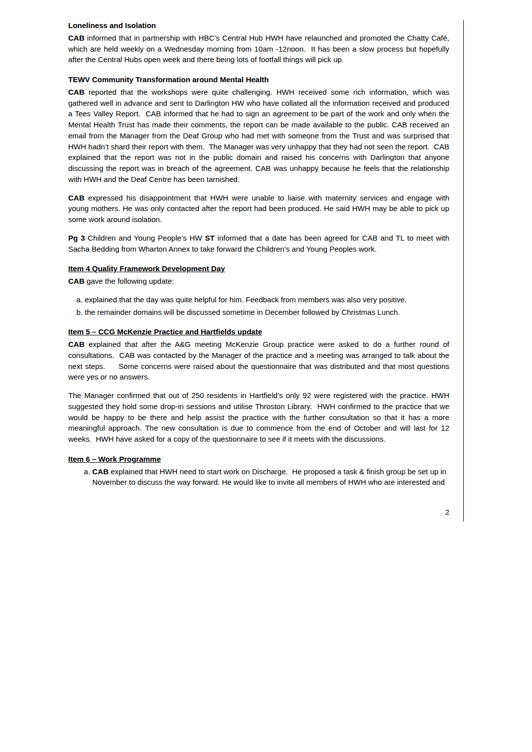Loneliness and Isolation
CAB informed that in partnership with HBC’s Central Hub HWH have relaunched and promoted the Chatty Café, which are held weekly on a Wednesday morning from 10am -12noon. It has been a slow process but hopefully after the Central Hubs open week and there being lots of footfall things will pick up.
TEWV Community Transformation around Mental Health
CAB reported that the workshops were quite challenging. HWH received some rich information, which was gathered well in advance and sent to Darlington HW who have collated all the information received and produced a Tees Valley Report. CAB informed that he had to sign an agreement to be part of the work and only when the Mental Health Trust has made their comments, the report can be made available to the public. CAB received an email from the Manager from the Deaf Group who had met with someone from the Trust and was surprised that HWH hadn’t shard their report with them. The Manager was very unhappy that they had not seen the report. CAB explained that the report was not in the public domain and raised his concerns with Darlington that anyone discussing the report was in breach of the agreement. CAB was unhappy because he feels that the relationship with HWH and the Deaf Centre has been tarnished.
CAB expressed his disappointment that HWH were unable to liaise with maternity services and engage with young mothers. He was only contacted after the report had been produced. He said HWH may be able to pick up some work around isolation.
Pg 3 Children and Young People’s HW ST informed that a date has been agreed for CAB and TL to meet with Sacha Bedding from Wharton Annex to take forward the Children’s and Young Peoples work.
Item 4 Quality Framework Development Day
CAB gave the following update:
explained that the day was quite helpful for him. Feedback from members was also very positive.
the remainder domains will be discussed sometime in December followed by Christmas Lunch.
Item 5 – CCG McKenzie Practice and Hartfields update
CAB explained that after the A&G meeting McKenzie Group practice were asked to do a further round of consultations. CAB was contacted by the Manager of the practice and a meeting was arranged to talk about the next steps. Some concerns were raised about the questionnaire that was distributed and that most questions were yes or no answers.
The Manager confirmed that out of 250 residents in Hartfield’s only 92 were registered with the practice. HWH suggested they hold some drop-in sessions and utilise Throston Library. HWH confirmed to the practice that we would be happy to be there and help assist the practice with the further consultation so that it has a more meaningful approach. The new consultation is due to commence from the end of October and will last for 12 weeks. HWH have asked for a copy of the questionnaire to see if it meets with the discussions.
Item 6 – Work Programme
CAB explained that HWH need to start work on Discharge. He proposed a task & finish group be set up in November to discuss the way forward. He would like to invite all members of HWH who are interested and
2